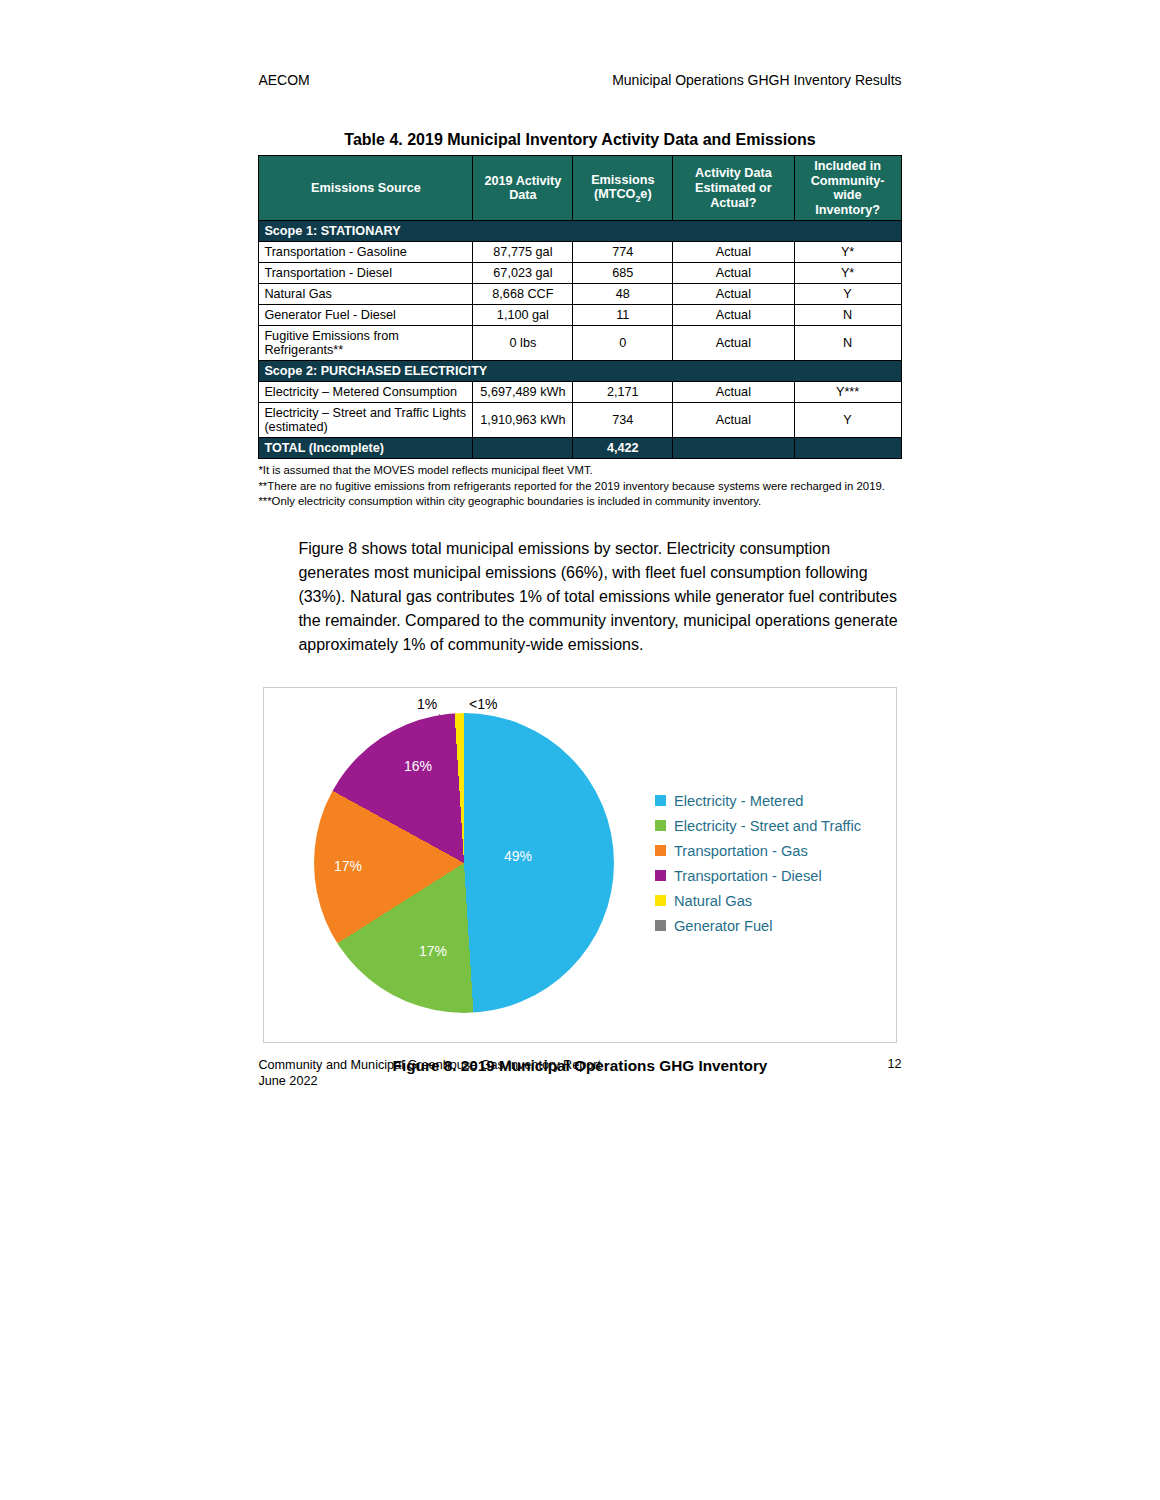AECOM
Municipal Operations GHGH Inventory Results
Table 4. 2019 Municipal Inventory Activity Data and Emissions
| Emissions Source | 2019 Activity Data | Emissions (MTCO 2 e) | Activity Data Estimated or Actual? | Included in Community-wide Inventory? |
| --- | --- | --- | --- | --- |
| Scope 1: STATIONARY |
| Transportation - Gasoline | 87,775 gal | 774 | Actual | Y* |
| Transportation - Diesel | 67,023 gal | 685 | Actual | Y* |
| Natural Gas | 8,668 CCF | 48 | Actual | Y |
| Generator Fuel - Diesel | 1,100 gal | 11 | Actual | N |
| Fugitive Emissions from Refrigerants** | 0 lbs | 0 | Actual | N |
| Scope 2: PURCHASED ELECTRICITY |
| Electricity – Metered Consumption | 5,697,489 kWh | 2,171 | Actual | Y*** |
| Electricity – Street and Traffic Lights (estimated) | 1,910,963 kWh | 734 | Actual | Y |
| TOTAL (Incomplete) | | 4,422 | | |
*It is assumed that the MOVES model reflects municipal fleet VMT.
**There are no fugitive emissions from refrigerants reported for the 2019 inventory because systems were recharged in 2019.
***Only electricity consumption within city geographic boundaries is included in community inventory.
Figure 8 shows total municipal emissions by sector. Electricity consumption generates most municipal emissions (66%), with fleet fuel consumption following (33%). Natural gas contributes 1% of total emissions while generator fuel contributes the remainder. Compared to the community inventory, municipal operations generate approximately 1% of community-wide emissions.
1% <1%
49% 17% 17% 16%
Electricity - Metered
Electricity - Street and Traffic
Transportation - Gas
Transportation - Diesel
Natural Gas
Generator Fuel
Figure 8. 2019 Municipal Operations GHG Inventory
Community and Municipal Greenhouse Gas Inventory Report
June 2022
12